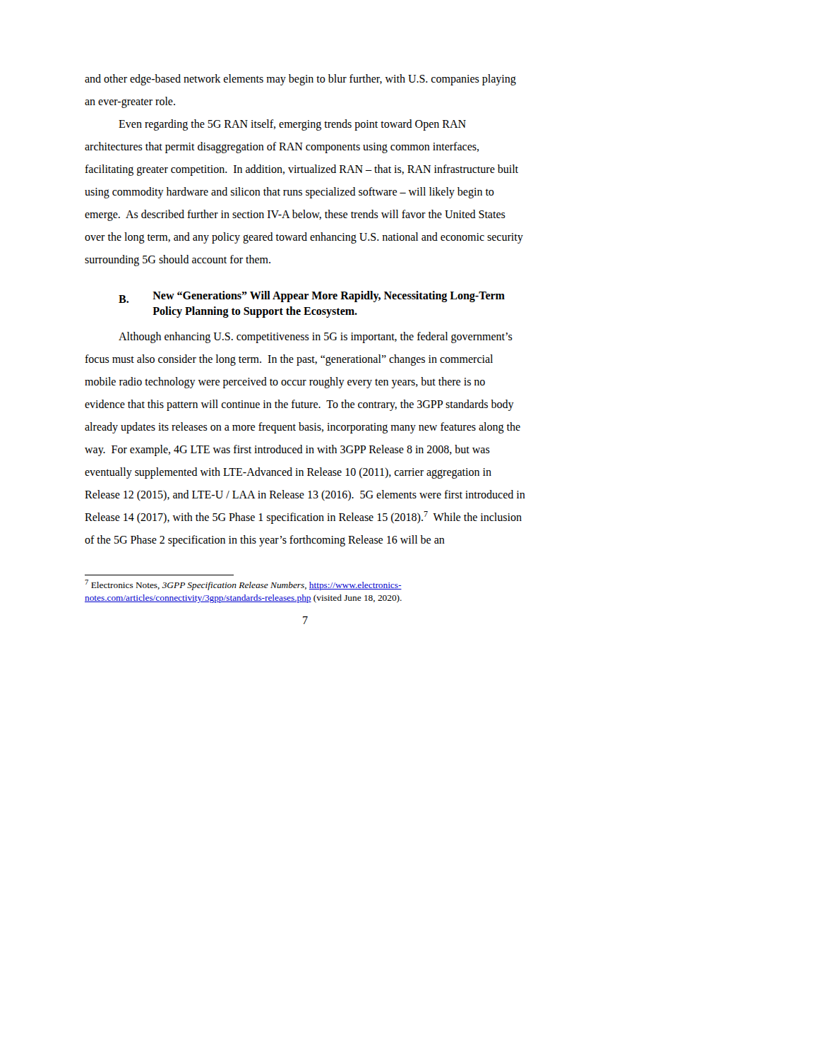and other edge-based network elements may begin to blur further, with U.S. companies playing an ever-greater role.
Even regarding the 5G RAN itself, emerging trends point toward Open RAN architectures that permit disaggregation of RAN components using common interfaces, facilitating greater competition. In addition, virtualized RAN – that is, RAN infrastructure built using commodity hardware and silicon that runs specialized software – will likely begin to emerge. As described further in section IV-A below, these trends will favor the United States over the long term, and any policy geared toward enhancing U.S. national and economic security surrounding 5G should account for them.
B. New “Generations” Will Appear More Rapidly, Necessitating Long-Term Policy Planning to Support the Ecosystem.
Although enhancing U.S. competitiveness in 5G is important, the federal government’s focus must also consider the long term. In the past, “generational” changes in commercial mobile radio technology were perceived to occur roughly every ten years, but there is no evidence that this pattern will continue in the future. To the contrary, the 3GPP standards body already updates its releases on a more frequent basis, incorporating many new features along the way. For example, 4G LTE was first introduced in with 3GPP Release 8 in 2008, but was eventually supplemented with LTE-Advanced in Release 10 (2011), carrier aggregation in Release 12 (2015), and LTE-U / LAA in Release 13 (2016). 5G elements were first introduced in Release 14 (2017), with the 5G Phase 1 specification in Release 15 (2018).7 While the inclusion of the 5G Phase 2 specification in this year’s forthcoming Release 16 will be an
7 Electronics Notes, 3GPP Specification Release Numbers, https://www.electronics-notes.com/articles/connectivity/3gpp/standards-releases.php (visited June 18, 2020).
7